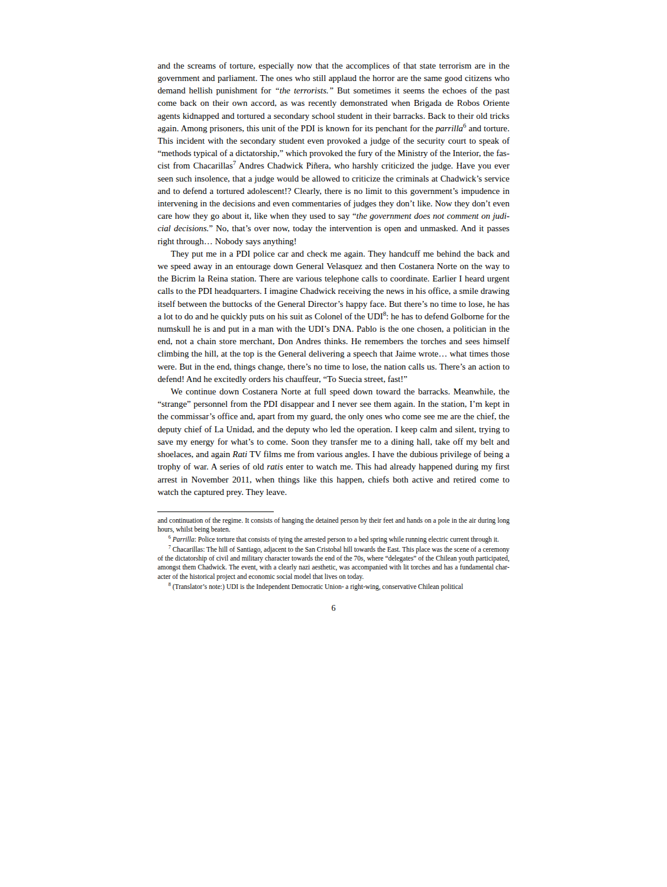and the screams of torture, especially now that the accomplices of that state terrorism are in the government and parliament. The ones who still applaud the horror are the same good citizens who demand hellish punishment for “the terrorists.” But sometimes it seems the echoes of the past come back on their own accord, as was recently demonstrated when Brigada de Robos Oriente agents kidnapped and tortured a secondary school student in their barracks. Back to their old tricks again. Among prisoners, this unit of the PDI is known for its penchant for the parrilla6 and torture. This incident with the secondary student even provoked a judge of the security court to speak of “methods typical of a dictatorship,” which provoked the fury of the Ministry of the Interior, the fascist from Chacarillas7 Andres Chadwick Piñera, who harshly criticized the judge. Have you ever seen such insolence, that a judge would be allowed to criticize the criminals at Chadwick’s service and to defend a tortured adolescent!? Clearly, there is no limit to this government’s impudence in intervening in the decisions and even commentaries of judges they don’t like. Now they don’t even care how they go about it, like when they used to say “the government does not comment on judicial decisions.” No, that’s over now, today the intervention is open and unmasked. And it passes right through… Nobody says anything!
They put me in a PDI police car and check me again. They handcuff me behind the back and we speed away in an entourage down General Velasquez and then Costanera Norte on the way to the Bicrim la Reina station. There are various telephone calls to coordinate. Earlier I heard urgent calls to the PDI headquarters. I imagine Chadwick receiving the news in his office, a smile drawing itself between the buttocks of the General Director’s happy face. But there’s no time to lose, he has a lot to do and he quickly puts on his suit as Colonel of the UDI8: he has to defend Golborne for the numskull he is and put in a man with the UDI’s DNA. Pablo is the one chosen, a politician in the end, not a chain store merchant, Don Andres thinks. He remembers the torches and sees himself climbing the hill, at the top is the General delivering a speech that Jaime wrote… what times those were. But in the end, things change, there’s no time to lose, the nation calls us. There’s an action to defend! And he excitedly orders his chauffeur, “To Suecia street, fast!”
We continue down Costanera Norte at full speed down toward the barracks. Meanwhile, the “strange” personnel from the PDI disappear and I never see them again. In the station, I’m kept in the commissar’s office and, apart from my guard, the only ones who come see me are the chief, the deputy chief of La Unidad, and the deputy who led the operation. I keep calm and silent, trying to save my energy for what’s to come. Soon they transfer me to a dining hall, take off my belt and shoelaces, and again Rati TV films me from various angles. I have the dubious privilege of being a trophy of war. A series of old ratis enter to watch me. This had already happened during my first arrest in November 2011, when things like this happen, chiefs both active and retired come to watch the captured prey. They leave.
and continuation of the regime. It consists of hanging the detained person by their feet and hands on a pole in the air during long hours, whilst being beaten.
6 Parrilla: Police torture that consists of tying the arrested person to a bed spring while running electric current through it.
7 Chacarillas: The hill of Santiago, adjacent to the San Cristobal hill towards the East. This place was the scene of a ceremony of the dictatorship of civil and military character towards the end of the 70s, where “delegates” of the Chilean youth participated, amongst them Chadwick. The event, with a clearly nazi aesthetic, was accompanied with lit torches and has a fundamental character of the historical project and economic social model that lives on today.
8 (Translator’s note:) UDI is the Independent Democratic Union- a right-wing, conservative Chilean political
6